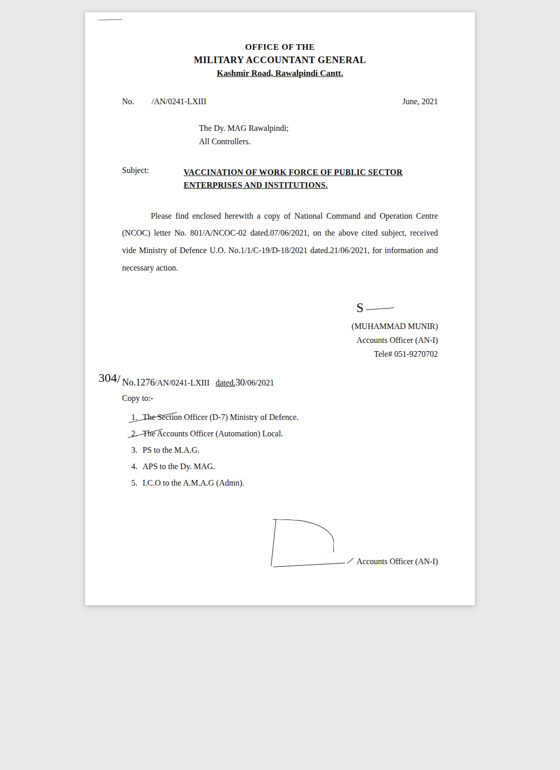OFFICE OF THE
MILITARY ACCOUNTANT GENERAL
Kashmir Road, Rawalpindi Cantt.
No./AN/0241-LXIII
June, 2021
The Dy. MAG Rawalpindi;
All Controllers.
Subject:
VACCINATION OF WORK FORCE OF PUBLIC SECTOR ENTERPRISES AND INSTITUTIONS.
Please find enclosed herewith a copy of National Command and Operation Centre (NCOC) letter No. 801/A/NCOC-02 dated.07/06/2021, on the above cited subject, received vide Ministry of Defence U.O. No.1/1/C-19/D-18/2021 dated.21/06/2021, for information and necessary action.
S
(MUHAMMAD MUNIR)
Accounts Officer (AN-I)
Tele# 051-9270702
304/
No. 1276/AN/0241-LXIII dated. 30/06/2021
Copy to:-
The Section Officer (D-7) Ministry of Defence.
The Accounts Officer (Automation) Local.
PS to the M.A.G.
APS to the Dy. MAG.
I.C.O to the A.M.A.G (Admn).
Accounts Officer (AN-I)